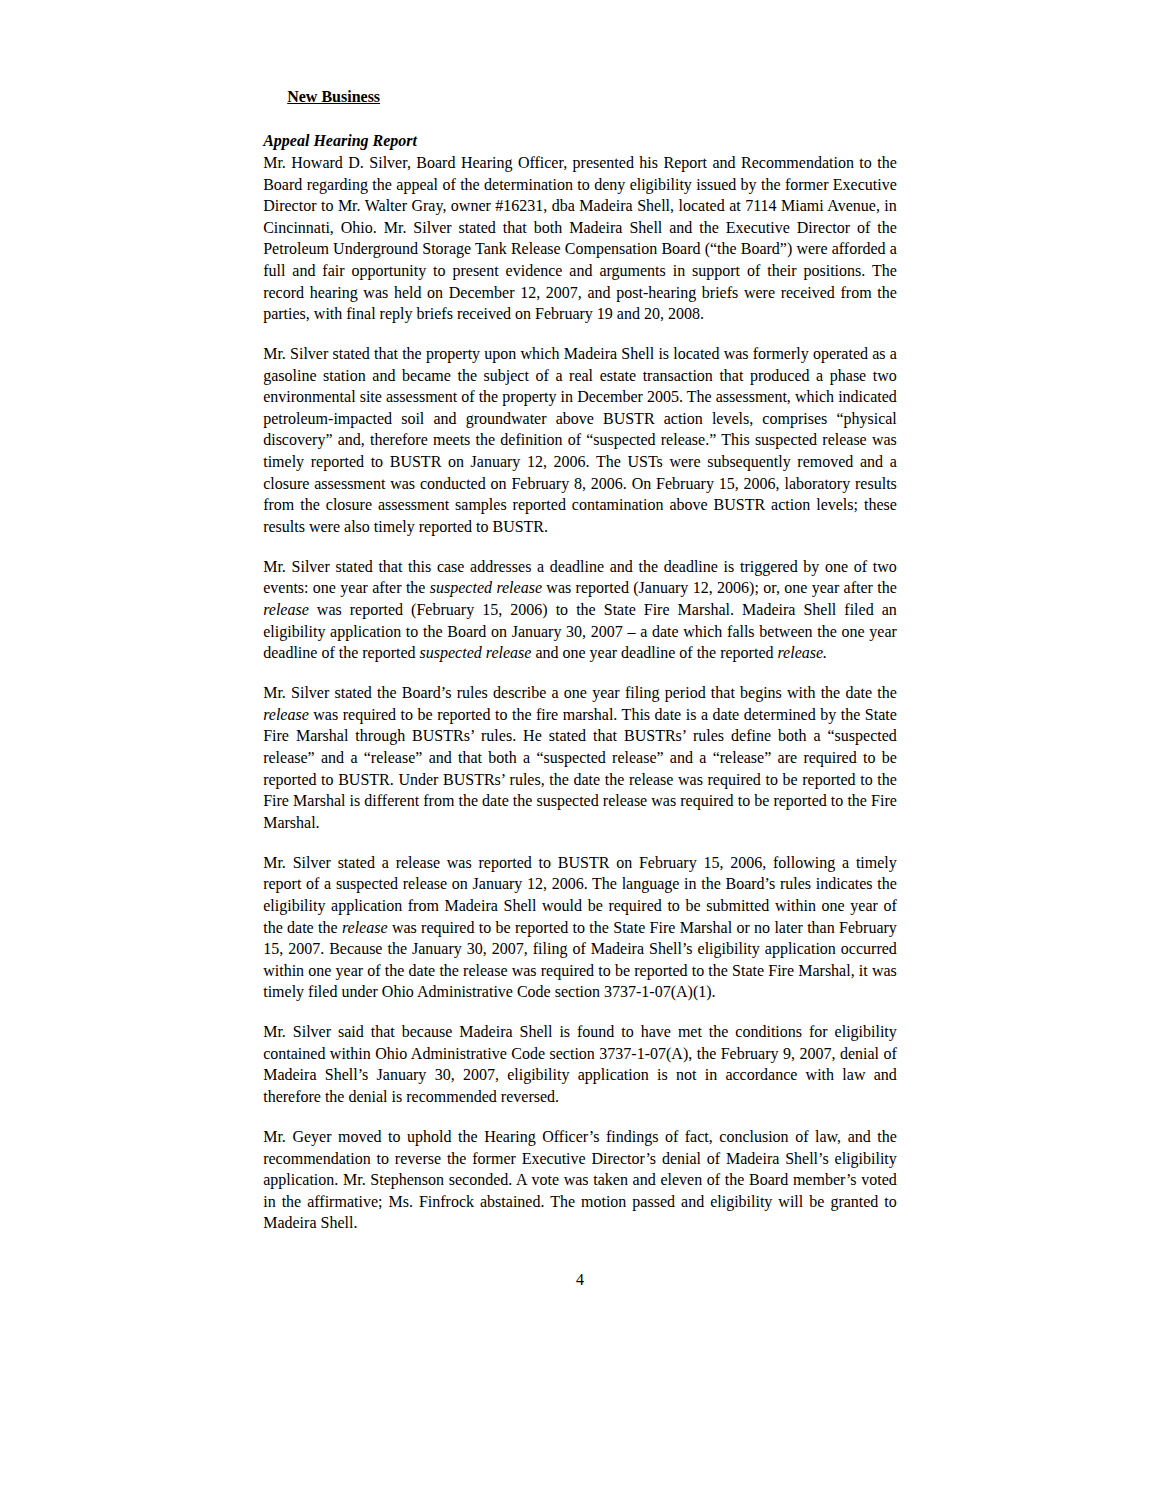New Business
Appeal Hearing Report
Mr. Howard D. Silver, Board Hearing Officer, presented his Report and Recommendation to the Board regarding the appeal of the determination to deny eligibility issued by the former Executive Director to Mr. Walter Gray, owner #16231, dba Madeira Shell, located at 7114 Miami Avenue, in Cincinnati, Ohio. Mr. Silver stated that both Madeira Shell and the Executive Director of the Petroleum Underground Storage Tank Release Compensation Board (“the Board”) were afforded a full and fair opportunity to present evidence and arguments in support of their positions. The record hearing was held on December 12, 2007, and post-hearing briefs were received from the parties, with final reply briefs received on February 19 and 20, 2008.
Mr. Silver stated that the property upon which Madeira Shell is located was formerly operated as a gasoline station and became the subject of a real estate transaction that produced a phase two environmental site assessment of the property in December 2005. The assessment, which indicated petroleum-impacted soil and groundwater above BUSTR action levels, comprises “physical discovery” and, therefore meets the definition of “suspected release.” This suspected release was timely reported to BUSTR on January 12, 2006. The USTs were subsequently removed and a closure assessment was conducted on February 8, 2006. On February 15, 2006, laboratory results from the closure assessment samples reported contamination above BUSTR action levels; these results were also timely reported to BUSTR.
Mr. Silver stated that this case addresses a deadline and the deadline is triggered by one of two events: one year after the suspected release was reported (January 12, 2006); or, one year after the release was reported (February 15, 2006) to the State Fire Marshal. Madeira Shell filed an eligibility application to the Board on January 30, 2007 – a date which falls between the one year deadline of the reported suspected release and one year deadline of the reported release.
Mr. Silver stated the Board’s rules describe a one year filing period that begins with the date the release was required to be reported to the fire marshal. This date is a date determined by the State Fire Marshal through BUSTRs’ rules. He stated that BUSTRs’ rules define both a “suspected release” and a “release” and that both a “suspected release” and a “release” are required to be reported to BUSTR. Under BUSTRs’ rules, the date the release was required to be reported to the Fire Marshal is different from the date the suspected release was required to be reported to the Fire Marshal.
Mr. Silver stated a release was reported to BUSTR on February 15, 2006, following a timely report of a suspected release on January 12, 2006. The language in the Board’s rules indicates the eligibility application from Madeira Shell would be required to be submitted within one year of the date the release was required to be reported to the State Fire Marshal or no later than February 15, 2007. Because the January 30, 2007, filing of Madeira Shell’s eligibility application occurred within one year of the date the release was required to be reported to the State Fire Marshal, it was timely filed under Ohio Administrative Code section 3737-1-07(A)(1).
Mr. Silver said that because Madeira Shell is found to have met the conditions for eligibility contained within Ohio Administrative Code section 3737-1-07(A), the February 9, 2007, denial of Madeira Shell’s January 30, 2007, eligibility application is not in accordance with law and therefore the denial is recommended reversed.
Mr. Geyer moved to uphold the Hearing Officer’s findings of fact, conclusion of law, and the recommendation to reverse the former Executive Director’s denial of Madeira Shell’s eligibility application. Mr. Stephenson seconded. A vote was taken and eleven of the Board member’s voted in the affirmative; Ms. Finfrock abstained. The motion passed and eligibility will be granted to Madeira Shell.
4